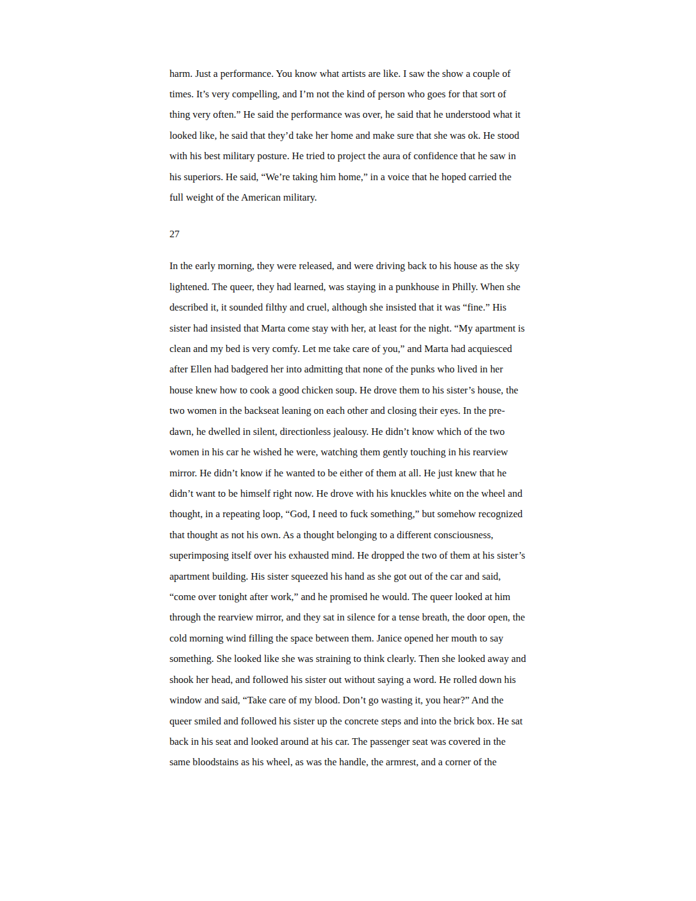harm. Just a performance. You know what artists are like. I saw the show a couple of times. It’s very compelling, and I’m not the kind of person who goes for that sort of thing very often.” He said the performance was over, he said that he understood what it looked like, he said that they’d take her home and make sure that she was ok. He stood with his best military posture. He tried to project the aura of confidence that he saw in his superiors. He said, “We’re taking him home,” in a voice that he hoped carried the full weight of the American military.
27
In the early morning, they were released, and were driving back to his house as the sky lightened. The queer, they had learned, was staying in a punkhouse in Philly. When she described it, it sounded filthy and cruel, although she insisted that it was “fine.” His sister had insisted that Marta come stay with her, at least for the night. “My apartment is clean and my bed is very comfy. Let me take care of you,” and Marta had acquiesced after Ellen had badgered her into admitting that none of the punks who lived in her house knew how to cook a good chicken soup. He drove them to his sister’s house, the two women in the backseat leaning on each other and closing their eyes. In the pre-dawn, he dwelled in silent, directionless jealousy. He didn’t know which of the two women in his car he wished he were, watching them gently touching in his rearview mirror. He didn’t know if he wanted to be either of them at all. He just knew that he didn’t want to be himself right now. He drove with his knuckles white on the wheel and thought, in a repeating loop, “God, I need to fuck something,” but somehow recognized that thought as not his own. As a thought belonging to a different consciousness, superimposing itself over his exhausted mind. He dropped the two of them at his sister’s apartment building. His sister squeezed his hand as she got out of the car and said, “come over tonight after work,” and he promised he would. The queer looked at him through the rearview mirror, and they sat in silence for a tense breath, the door open, the cold morning wind filling the space between them. Janice opened her mouth to say something. She looked like she was straining to think clearly. Then she looked away and shook her head, and followed his sister out without saying a word. He rolled down his window and said, “Take care of my blood. Don’t go wasting it, you hear?” And the queer smiled and followed his sister up the concrete steps and into the brick box. He sat back in his seat and looked around at his car. The passenger seat was covered in the same bloodstains as his wheel, as was the handle, the armrest, and a corner of the